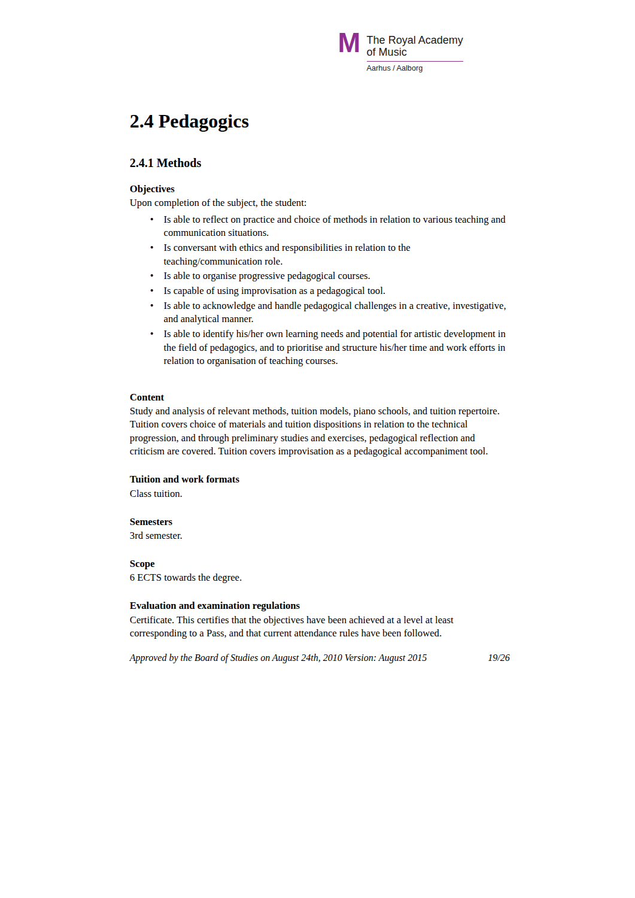M
The Royal Academy of Music
Aarhus / Aalborg
2.4 Pedagogics
2.4.1 Methods
Objectives
Upon completion of the subject, the student:
Is able to reflect on practice and choice of methods in relation to various teaching and communication situations.
Is conversant with ethics and responsibilities in relation to the teaching/communication role.
Is able to organise progressive pedagogical courses.
Is capable of using improvisation as a pedagogical tool.
Is able to acknowledge and handle pedagogical challenges in a creative, investigative, and analytical manner.
Is able to identify his/her own learning needs and potential for artistic development in the field of pedagogics, and to prioritise and structure his/her time and work efforts in relation to organisation of teaching courses.
Content
Study and analysis of relevant methods, tuition models, piano schools, and tuition repertoire. Tuition covers choice of materials and tuition dispositions in relation to the technical progression, and through preliminary studies and exercises, pedagogical reflection and criticism are covered. Tuition covers improvisation as a pedagogical accompaniment tool.
Tuition and work formats
Class tuition.
Semesters
3rd semester.
Scope
6 ECTS towards the degree.
Evaluation and examination regulations
Certificate. This certifies that the objectives have been achieved at a level at least corresponding to a Pass, and that current attendance rules have been followed.
Approved by the Board of Studies on August 24th, 2010 Version: August 2015 19/26